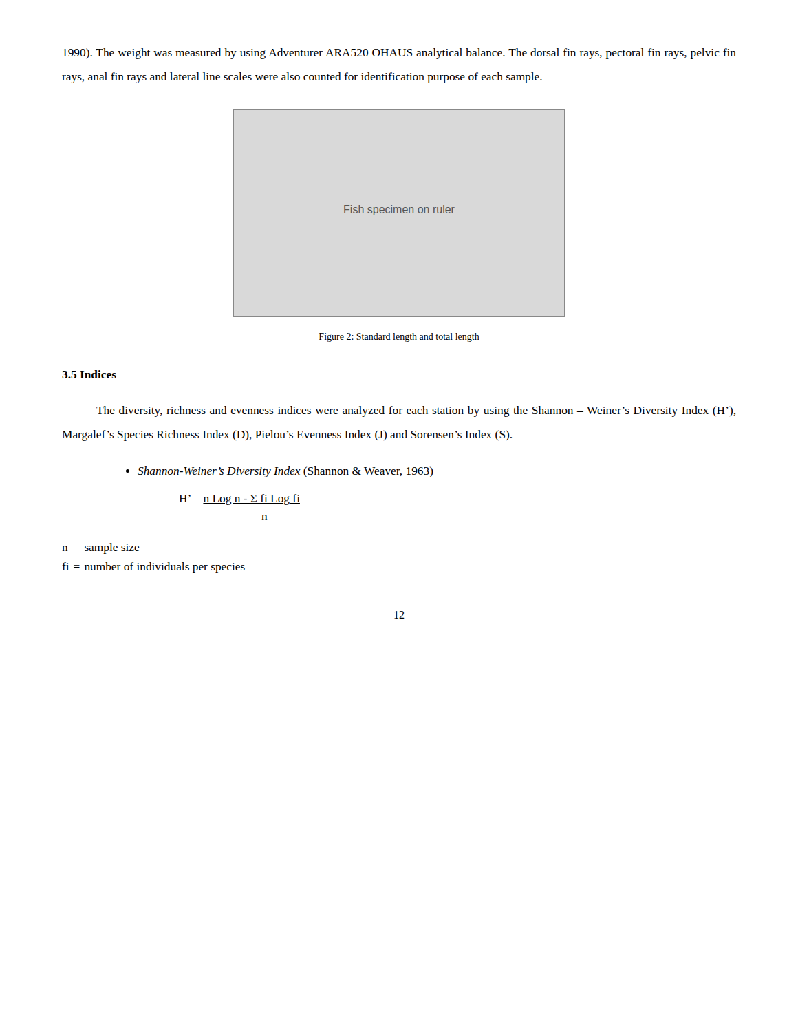1990). The weight was measured by using Adventurer ARA520 OHAUS analytical balance. The dorsal fin rays, pectoral fin rays, pelvic fin rays, anal fin rays and lateral line scales were also counted for identification purpose of each sample.
Figure 2: Standard length and total length
3.5 Indices
The diversity, richness and evenness indices were analyzed for each station by using the Shannon – Weiner’s Diversity Index (H’), Margalef’s Species Richness Index (D), Pielou’s Evenness Index (J) and Sorensen’s Index (S).
Shannon-Weiner’s Diversity Index (Shannon & Weaver, 1963)
H’ = n Log n - Σ fi Log fi n
| n | = | sample size |
| fi | = | number of individuals per species |
12